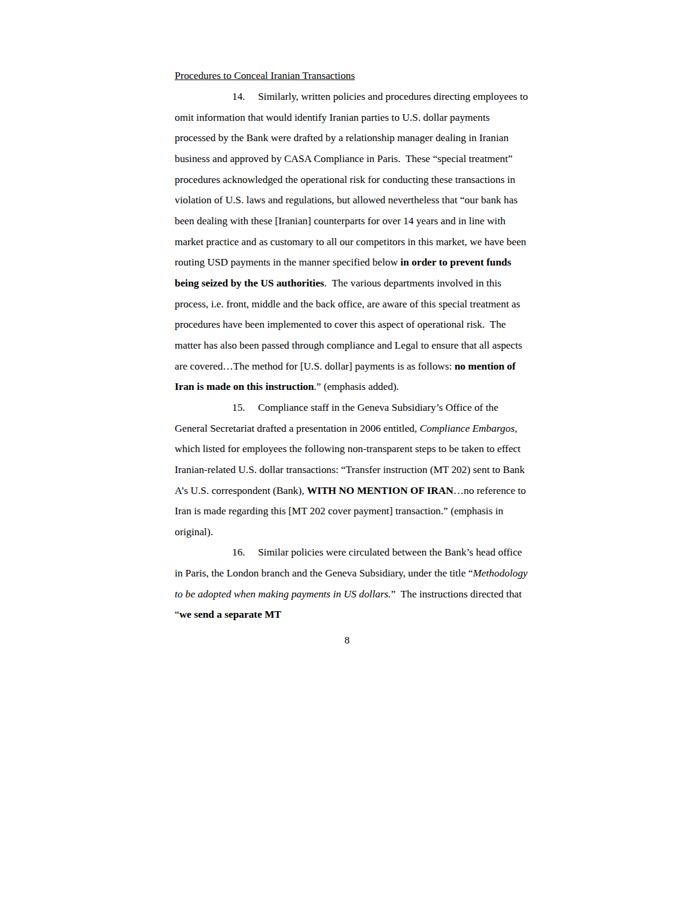Procedures to Conceal Iranian Transactions
14. Similarly, written policies and procedures directing employees to omit information that would identify Iranian parties to U.S. dollar payments processed by the Bank were drafted by a relationship manager dealing in Iranian business and approved by CASA Compliance in Paris. These “special treatment” procedures acknowledged the operational risk for conducting these transactions in violation of U.S. laws and regulations, but allowed nevertheless that “our bank has been dealing with these [Iranian] counterparts for over 14 years and in line with market practice and as customary to all our competitors in this market, we have been routing USD payments in the manner specified below in order to prevent funds being seized by the US authorities. The various departments involved in this process, i.e. front, middle and the back office, are aware of this special treatment as procedures have been implemented to cover this aspect of operational risk. The matter has also been passed through compliance and Legal to ensure that all aspects are covered…The method for [U.S. dollar] payments is as follows: no mention of Iran is made on this instruction.” (emphasis added).
15. Compliance staff in the Geneva Subsidiary’s Office of the General Secretariat drafted a presentation in 2006 entitled, Compliance Embargos, which listed for employees the following non-transparent steps to be taken to effect Iranian-related U.S. dollar transactions: “Transfer instruction (MT 202) sent to Bank A’s U.S. correspondent (Bank), WITH NO MENTION OF IRAN…no reference to Iran is made regarding this [MT 202 cover payment] transaction.” (emphasis in original).
16. Similar policies were circulated between the Bank’s head office in Paris, the London branch and the Geneva Subsidiary, under the title “Methodology to be adopted when making payments in US dollars.” The instructions directed that “we send a separate MT
8